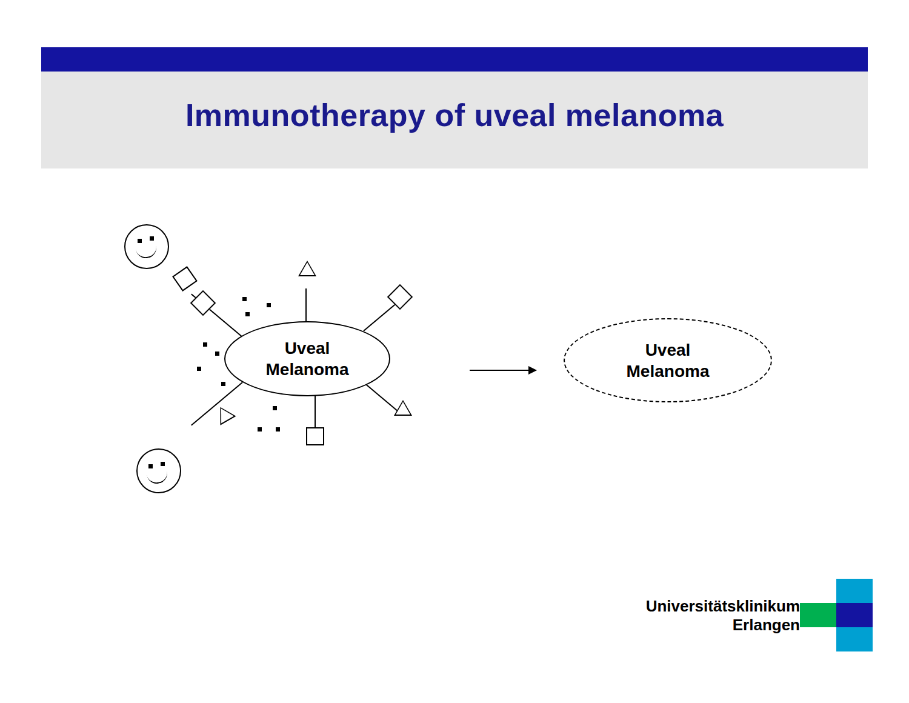Immunotherapy of uveal melanoma
Uveal
Melanoma
Uveal
Melanoma
Universitätsklinikum
Erlangen